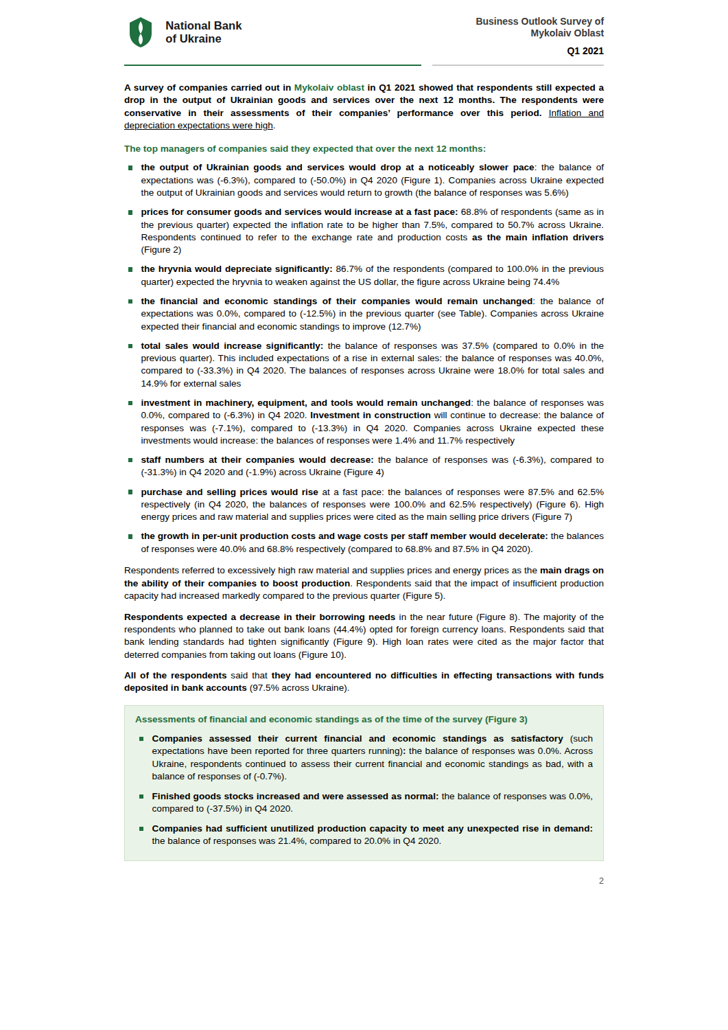National Bank of Ukraine
Business Outlook Survey of Mykolaiv Oblast
Q1 2021
A survey of companies carried out in Mykolaiv oblast in Q1 2021 showed that respondents still expected a drop in the output of Ukrainian goods and services over the next 12 months. The respondents were conservative in their assessments of their companies’ performance over this period. Inflation and depreciation expectations were high.
The top managers of companies said they expected that over the next 12 months:
the output of Ukrainian goods and services would drop at a noticeably slower pace: the balance of expectations was (-6.3%), compared to (-50.0%) in Q4 2020 (Figure 1). Companies across Ukraine expected the output of Ukrainian goods and services would return to growth (the balance of responses was 5.6%)
prices for consumer goods and services would increase at a fast pace: 68.8% of respondents (same as in the previous quarter) expected the inflation rate to be higher than 7.5%, compared to 50.7% across Ukraine. Respondents continued to refer to the exchange rate and production costs as the main inflation drivers (Figure 2)
the hryvnia would depreciate significantly: 86.7% of the respondents (compared to 100.0% in the previous quarter) expected the hryvnia to weaken against the US dollar, the figure across Ukraine being 74.4%
the financial and economic standings of their companies would remain unchanged: the balance of expectations was 0.0%, compared to (-12.5%) in the previous quarter (see Table). Companies across Ukraine expected their financial and economic standings to improve (12.7%)
total sales would increase significantly: the balance of responses was 37.5% (compared to 0.0% in the previous quarter). This included expectations of a rise in external sales: the balance of responses was 40.0%, compared to (-33.3%) in Q4 2020. The balances of responses across Ukraine were 18.0% for total sales and 14.9% for external sales
investment in machinery, equipment, and tools would remain unchanged: the balance of responses was 0.0%, compared to (-6.3%) in Q4 2020. Investment in construction will continue to decrease: the balance of responses was (-7.1%), compared to (-13.3%) in Q4 2020. Companies across Ukraine expected these investments would increase: the balances of responses were 1.4% and 11.7% respectively
staff numbers at their companies would decrease: the balance of responses was (-6.3%), compared to (-31.3%) in Q4 2020 and (-1.9%) across Ukraine (Figure 4)
purchase and selling prices would rise at a fast pace: the balances of responses were 87.5% and 62.5% respectively (in Q4 2020, the balances of responses were 100.0% and 62.5% respectively) (Figure 6). High energy prices and raw material and supplies prices were cited as the main selling price drivers (Figure 7)
the growth in per-unit production costs and wage costs per staff member would decelerate: the balances of responses were 40.0% and 68.8% respectively (compared to 68.8% and 87.5% in Q4 2020).
Respondents referred to excessively high raw material and supplies prices and energy prices as the main drags on the ability of their companies to boost production. Respondents said that the impact of insufficient production capacity had increased markedly compared to the previous quarter (Figure 5).
Respondents expected a decrease in their borrowing needs in the near future (Figure 8). The majority of the respondents who planned to take out bank loans (44.4%) opted for foreign currency loans. Respondents said that bank lending standards had tighten significantly (Figure 9). High loan rates were cited as the major factor that deterred companies from taking out loans (Figure 10).
All of the respondents said that they had encountered no difficulties in effecting transactions with funds deposited in bank accounts (97.5% across Ukraine).
Assessments of financial and economic standings as of the time of the survey (Figure 3)
Companies assessed their current financial and economic standings as satisfactory (such expectations have been reported for three quarters running): the balance of responses was 0.0%. Across Ukraine, respondents continued to assess their current financial and economic standings as bad, with a balance of responses of (-0.7%).
Finished goods stocks increased and were assessed as normal: the balance of responses was 0.0%, compared to (-37.5%) in Q4 2020.
Companies had sufficient unutilized production capacity to meet any unexpected rise in demand: the balance of responses was 21.4%, compared to 20.0% in Q4 2020.
2